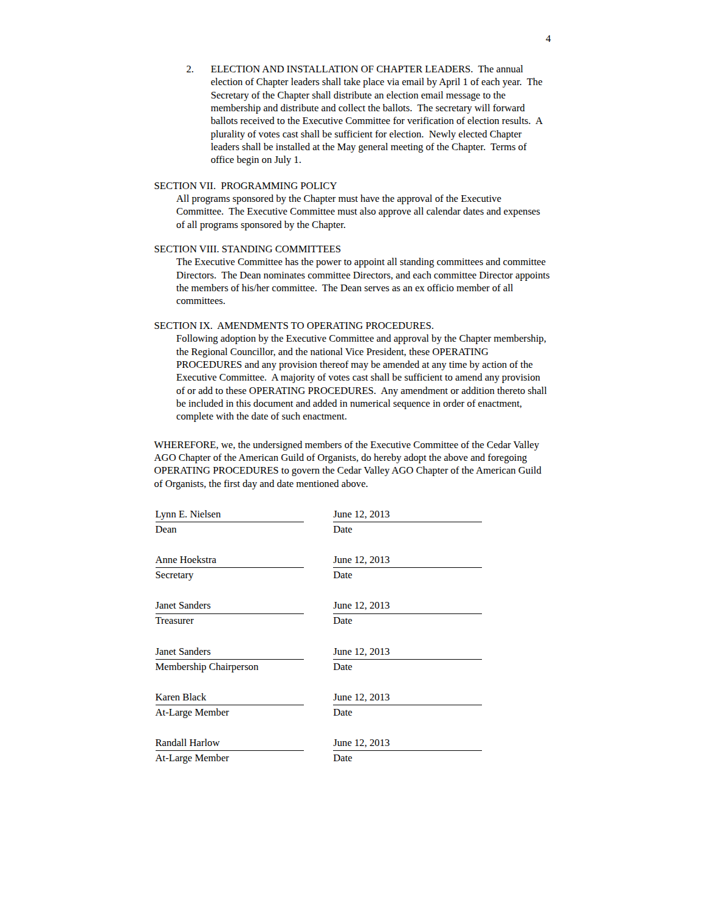4
2. ELECTION AND INSTALLATION OF CHAPTER LEADERS. The annual election of Chapter leaders shall take place via email by April 1 of each year. The Secretary of the Chapter shall distribute an election email message to the membership and distribute and collect the ballots. The secretary will forward ballots received to the Executive Committee for verification of election results. A plurality of votes cast shall be sufficient for election. Newly elected Chapter leaders shall be installed at the May general meeting of the Chapter. Terms of office begin on July 1.
SECTION VII. PROGRAMMING POLICY
All programs sponsored by the Chapter must have the approval of the Executive Committee. The Executive Committee must also approve all calendar dates and expenses of all programs sponsored by the Chapter.
SECTION VIII. STANDING COMMITTEES
The Executive Committee has the power to appoint all standing committees and committee Directors. The Dean nominates committee Directors, and each committee Director appoints the members of his/her committee. The Dean serves as an ex officio member of all committees.
SECTION IX. AMENDMENTS TO OPERATING PROCEDURES.
Following adoption by the Executive Committee and approval by the Chapter membership, the Regional Councillor, and the national Vice President, these OPERATING PROCEDURES and any provision thereof may be amended at any time by action of the Executive Committee. A majority of votes cast shall be sufficient to amend any provision of or add to these OPERATING PROCEDURES. Any amendment or addition thereto shall be included in this document and added in numerical sequence in order of enactment, complete with the date of such enactment.
WHEREFORE, we, the undersigned members of the Executive Committee of the Cedar Valley AGO Chapter of the American Guild of Organists, do hereby adopt the above and foregoing OPERATING PROCEDURES to govern the Cedar Valley AGO Chapter of the American Guild of Organists, the first day and date mentioned above.
Lynn E. Nielsen
Dean
June 12, 2013
Date
Anne Hoekstra
Secretary
June 12, 2013
Date
Janet Sanders
Treasurer
June 12, 2013
Date
Janet Sanders
Membership Chairperson
June 12, 2013
Date
Karen Black
At-Large Member
June 12, 2013
Date
Randall Harlow
At-Large Member
June 12, 2013
Date